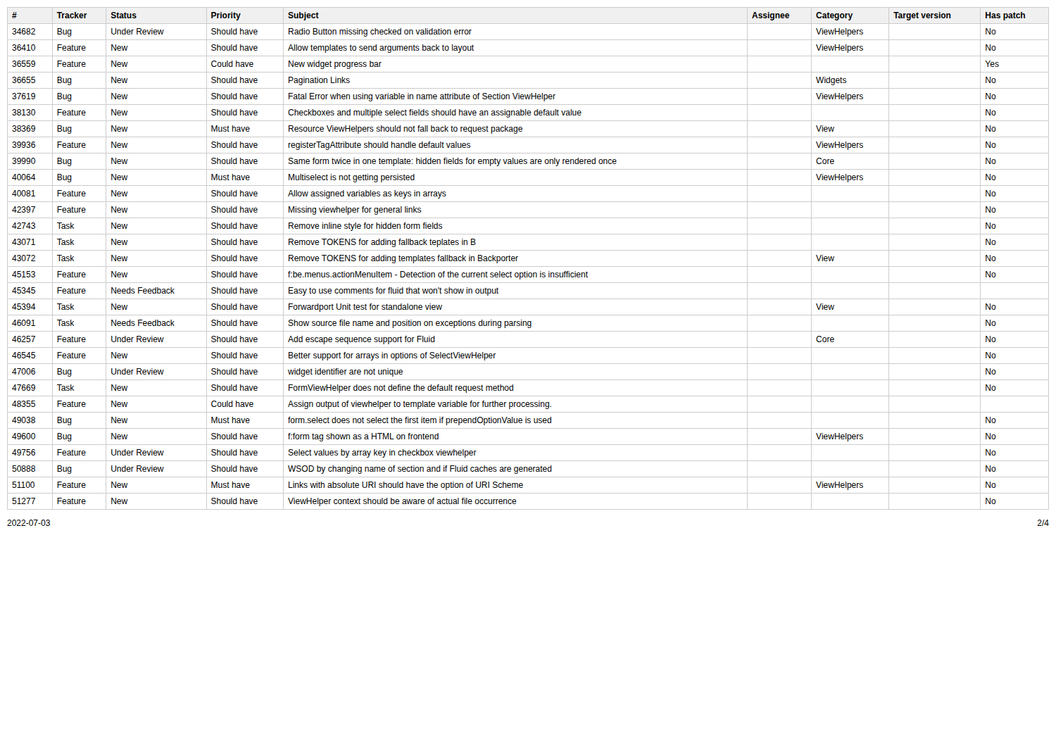| # | Tracker | Status | Priority | Subject | Assignee | Category | Target version | Has patch |
| --- | --- | --- | --- | --- | --- | --- | --- | --- |
| 34682 | Bug | Under Review | Should have | Radio Button missing checked on validation error | | ViewHelpers | | No |
| 36410 | Feature | New | Should have | Allow templates to send arguments back to layout | | ViewHelpers | | No |
| 36559 | Feature | New | Could have | New widget progress bar | | | | Yes |
| 36655 | Bug | New | Should have | Pagination Links | | Widgets | | No |
| 37619 | Bug | New | Should have | Fatal Error when using variable in name attribute of Section ViewHelper | | ViewHelpers | | No |
| 38130 | Feature | New | Should have | Checkboxes and multiple select fields should have an assignable default value | | | | No |
| 38369 | Bug | New | Must have | Resource ViewHelpers should not fall back to request package | | View | | No |
| 39936 | Feature | New | Should have | registerTagAttribute should handle default values | | ViewHelpers | | No |
| 39990 | Bug | New | Should have | Same form twice in one template: hidden fields for empty values are only rendered once | | Core | | No |
| 40064 | Bug | New | Must have | Multiselect is not getting persisted | | ViewHelpers | | No |
| 40081 | Feature | New | Should have | Allow assigned variables as keys in arrays | | | | No |
| 42397 | Feature | New | Should have | Missing viewhelper for general links | | | | No |
| 42743 | Task | New | Should have | Remove inline style for hidden form fields | | | | No |
| 43071 | Task | New | Should have | Remove TOKENS for adding fallback teplates in B | | | | No |
| 43072 | Task | New | Should have | Remove TOKENS for adding templates fallback in Backporter | | View | | No |
| 45153 | Feature | New | Should have | f:be.menus.actionMenuItem - Detection of the current select option is insufficient | | | | No |
| 45345 | Feature | Needs Feedback | Should have | Easy to use comments for fluid that won't show in output | | | | |
| 45394 | Task | New | Should have | Forwardport Unit test for standalone view | | View | | No |
| 46091 | Task | Needs Feedback | Should have | Show source file name and position on exceptions during parsing | | | | No |
| 46257 | Feature | Under Review | Should have | Add escape sequence support for Fluid | | Core | | No |
| 46545 | Feature | New | Should have | Better support for arrays in options of SelectViewHelper | | | | No |
| 47006 | Bug | Under Review | Should have | widget identifier are not unique | | | | No |
| 47669 | Task | New | Should have | FormViewHelper does not define the default request method | | | | No |
| 48355 | Feature | New | Could have | Assign output of viewhelper to template variable for further processing. | | | | |
| 49038 | Bug | New | Must have | form.select does not select the first item if prependOptionValue is used | | | | No |
| 49600 | Bug | New | Should have | f:form tag shown as a HTML on frontend | | ViewHelpers | | No |
| 49756 | Feature | Under Review | Should have | Select values by array key in checkbox viewhelper | | | | No |
| 50888 | Bug | Under Review | Should have | WSOD by changing name of section and if Fluid caches are generated | | | | No |
| 51100 | Feature | New | Must have | Links with absolute URI should have the option of URI Scheme | | ViewHelpers | | No |
| 51277 | Feature | New | Should have | ViewHelper context should be aware of actual file occurrence | | | | No |
2022-07-03
2/4